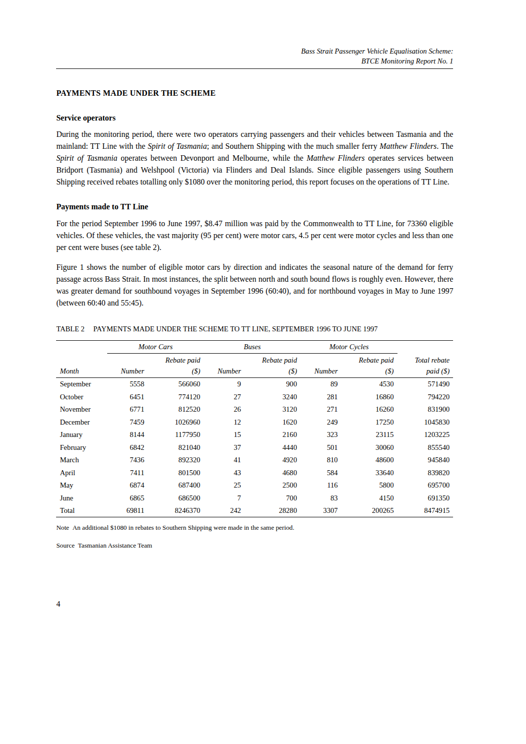Bass Strait Passenger Vehicle Equalisation Scheme:
BTCE Monitoring Report No. 1
Payments made under the scheme
Service operators
During the monitoring period, there were two operators carrying passengers and their vehicles between Tasmania and the mainland: TT Line with the Spirit of Tasmania; and Southern Shipping with the much smaller ferry Matthew Flinders. The Spirit of Tasmania operates between Devonport and Melbourne, while the Matthew Flinders operates services between Bridport (Tasmania) and Welshpool (Victoria) via Flinders and Deal Islands. Since eligible passengers using Southern Shipping received rebates totalling only $1080 over the monitoring period, this report focuses on the operations of TT Line.
Payments made to TT Line
For the period September 1996 to June 1997, $8.47 million was paid by the Commonwealth to TT Line, for 73360 eligible vehicles. Of these vehicles, the vast majority (95 per cent) were motor cars, 4.5 per cent were motor cycles and less than one per cent were buses (see table 2).
Figure 1 shows the number of eligible motor cars by direction and indicates the seasonal nature of the demand for ferry passage across Bass Strait. In most instances, the split between north and south bound flows is roughly even. However, there was greater demand for southbound voyages in September 1996 (60:40), and for northbound voyages in May to June 1997 (between 60:40 and 55:45).
Table 2 Payments made under the scheme to TT Line, September 1996 to June 1997
| | Motor Cars | Buses | Motor Cycles | |
| --- | --- | --- | --- | --- |
| Month | Number | Rebate paid ($) | Number | Rebate paid ($) | Number | Rebate paid ($) | Total rebate paid ($) |
| September | 5558 | 566060 | 9 | 900 | 89 | 4530 | 571490 |
| October | 6451 | 774120 | 27 | 3240 | 281 | 16860 | 794220 |
| November | 6771 | 812520 | 26 | 3120 | 271 | 16260 | 831900 |
| December | 7459 | 1026960 | 12 | 1620 | 249 | 17250 | 1045830 |
| January | 8144 | 1177950 | 15 | 2160 | 323 | 23115 | 1203225 |
| February | 6842 | 821040 | 37 | 4440 | 501 | 30060 | 855540 |
| March | 7436 | 892320 | 41 | 4920 | 810 | 48600 | 945840 |
| April | 7411 | 801500 | 43 | 4680 | 584 | 33640 | 839820 |
| May | 6874 | 687400 | 25 | 2500 | 116 | 5800 | 695700 |
| June | 6865 | 686500 | 7 | 700 | 83 | 4150 | 691350 |
| Total | 69811 | 8246370 | 242 | 28280 | 3307 | 200265 | 8474915 |
Note An additional $1080 in rebates to Southern Shipping were made in the same period.
Source Tasmanian Assistance Team
4